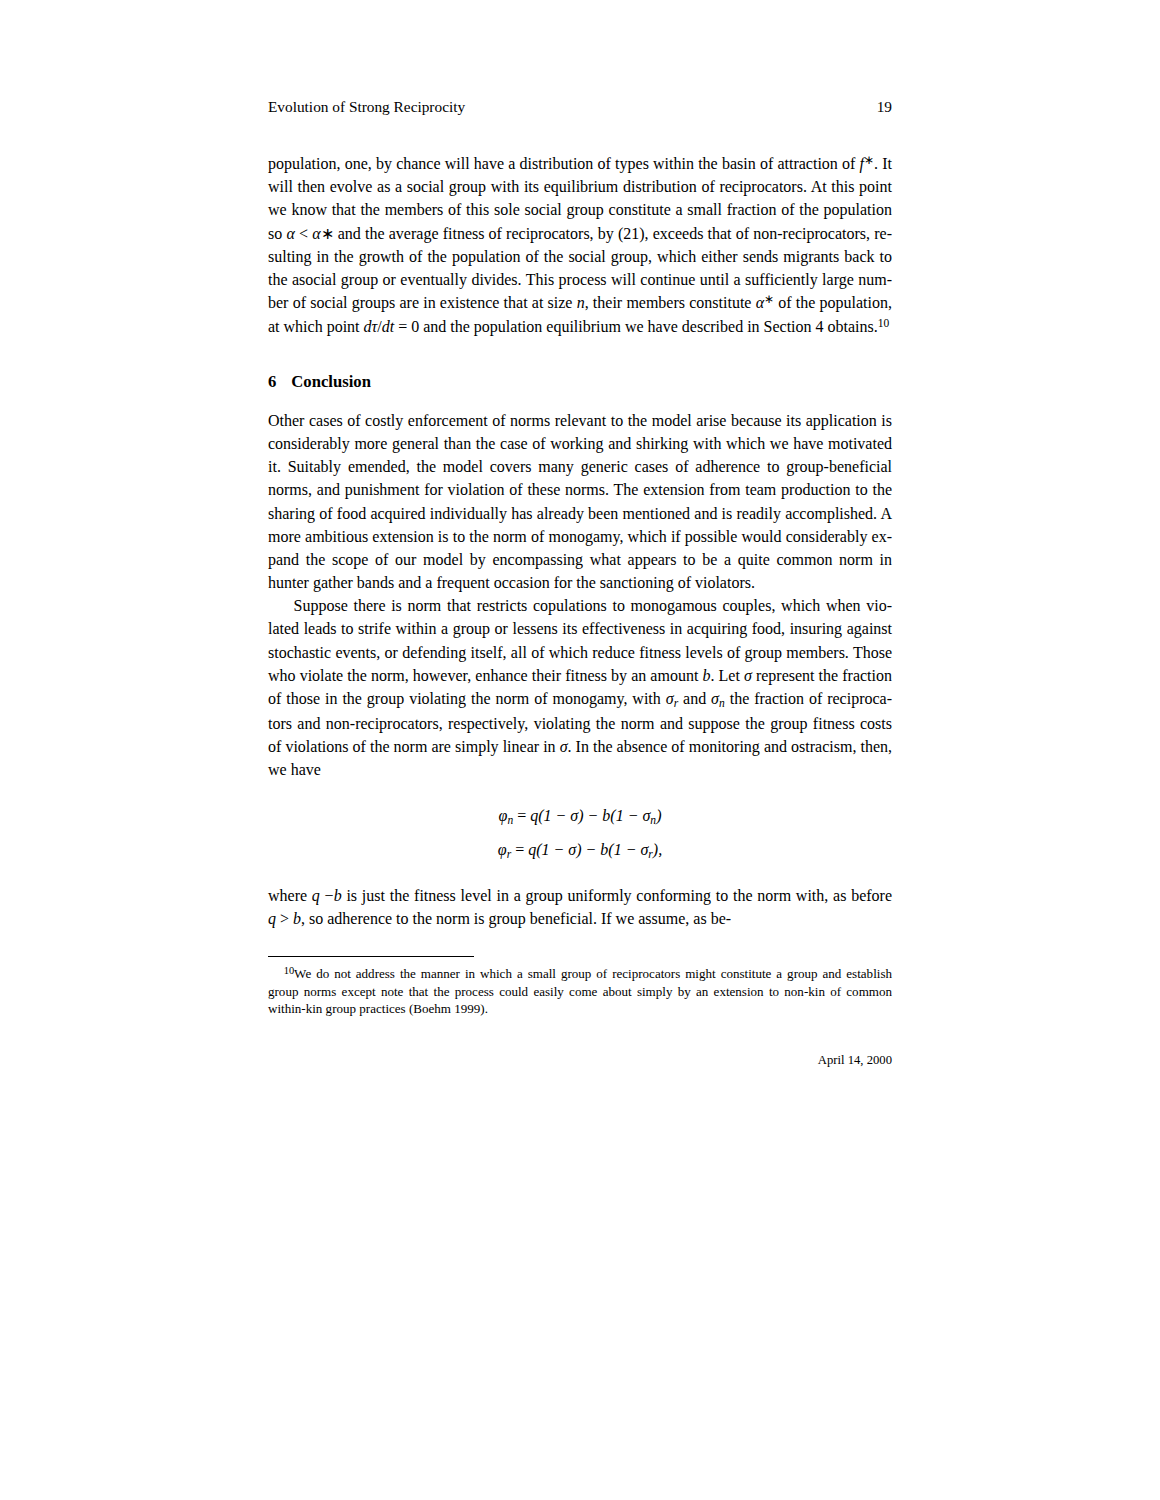Evolution of Strong Reciprocity 19
population, one, by chance will have a distribution of types within the basin of attraction of f∗. It will then evolve as a social group with its equilibrium distribution of reciprocators. At this point we know that the members of this sole social group constitute a small fraction of the population so α < α∗ and the average fitness of reciprocators, by (21), exceeds that of non-reciprocators, resulting in the growth of the population of the social group, which either sends migrants back to the asocial group or eventually divides. This process will continue until a sufficiently large number of social groups are in existence that at size n, their members constitute α∗ of the population, at which point dτ/dt = 0 and the population equilibrium we have described in Section 4 obtains.10
6 Conclusion
Other cases of costly enforcement of norms relevant to the model arise because its application is considerably more general than the case of working and shirking with which we have motivated it. Suitably emended, the model covers many generic cases of adherence to group-beneficial norms, and punishment for violation of these norms. The extension from team production to the sharing of food acquired individually has already been mentioned and is readily accomplished. A more ambitious extension is to the norm of monogamy, which if possible would considerably expand the scope of our model by encompassing what appears to be a quite common norm in hunter gather bands and a frequent occasion for the sanctioning of violators.
Suppose there is norm that restricts copulations to monogamous couples, which when violated leads to strife within a group or lessens its effectiveness in acquiring food, insuring against stochastic events, or defending itself, all of which reduce fitness levels of group members. Those who violate the norm, however, enhance their fitness by an amount b. Let σ represent the fraction of those in the group violating the norm of monogamy, with σr and σn the fraction of reciprocators and non-reciprocators, respectively, violating the norm and suppose the group fitness costs of violations of the norm are simply linear in σ. In the absence of monitoring and ostracism, then, we have
φn = q(1 − σ) − b(1 − σn) φr = q(1 − σ) − b(1 − σr),
where q −b is just the fitness level in a group uniformly conforming to the norm with, as before q > b, so adherence to the norm is group beneficial. If we assume, as be-
10We do not address the manner in which a small group of reciprocators might constitute a group and establish group norms except note that the process could easily come about simply by an extension to non-kin of common within-kin group practices (Boehm 1999).
April 14, 2000